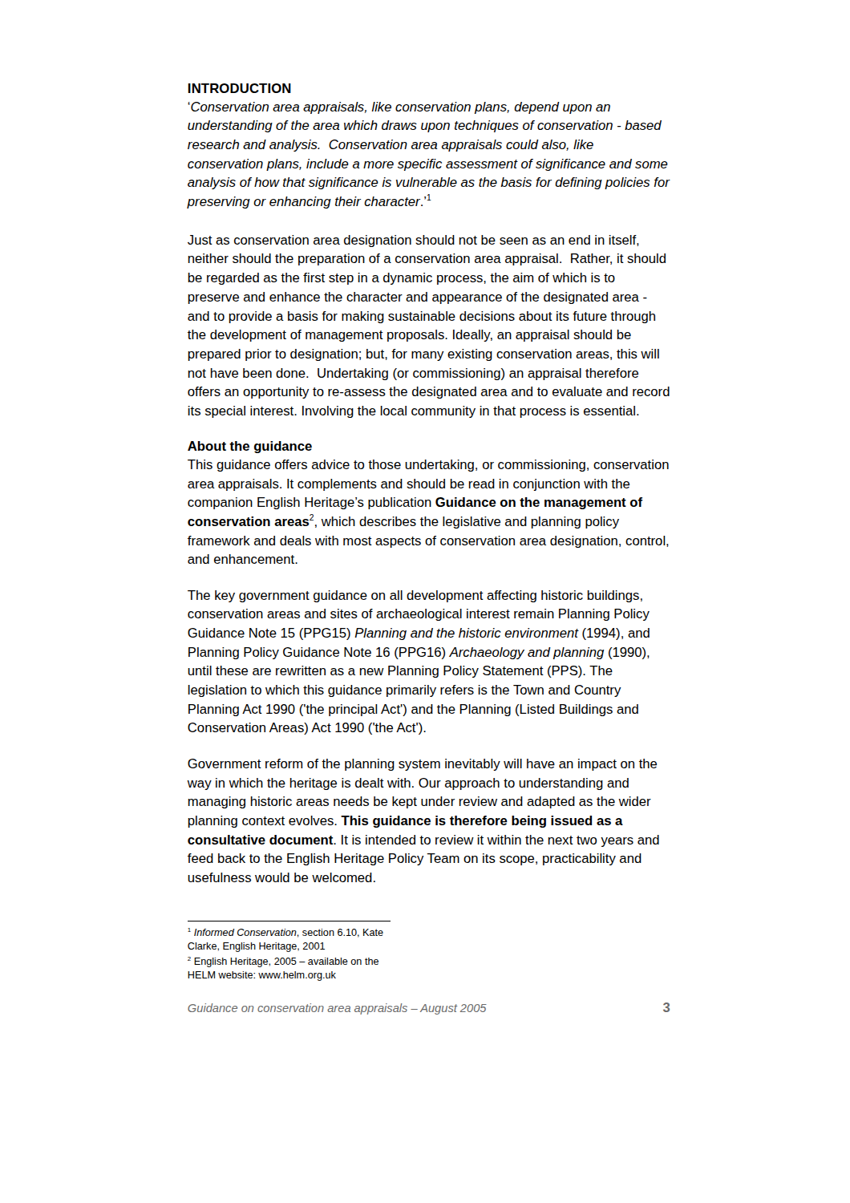INTRODUCTION
‘Conservation area appraisals, like conservation plans, depend upon an understanding of the area which draws upon techniques of conservation - based research and analysis. Conservation area appraisals could also, like conservation plans, include a more specific assessment of significance and some analysis of how that significance is vulnerable as the basis for defining policies for preserving or enhancing their character.’1
Just as conservation area designation should not be seen as an end in itself, neither should the preparation of a conservation area appraisal. Rather, it should be regarded as the first step in a dynamic process, the aim of which is to preserve and enhance the character and appearance of the designated area - and to provide a basis for making sustainable decisions about its future through the development of management proposals. Ideally, an appraisal should be prepared prior to designation; but, for many existing conservation areas, this will not have been done. Undertaking (or commissioning) an appraisal therefore offers an opportunity to re-assess the designated area and to evaluate and record its special interest. Involving the local community in that process is essential.
About the guidance
This guidance offers advice to those undertaking, or commissioning, conservation area appraisals. It complements and should be read in conjunction with the companion English Heritage’s publication Guidance on the management of conservation areas2, which describes the legislative and planning policy framework and deals with most aspects of conservation area designation, control, and enhancement.
The key government guidance on all development affecting historic buildings, conservation areas and sites of archaeological interest remain Planning Policy Guidance Note 15 (PPG15) Planning and the historic environment (1994), and Planning Policy Guidance Note 16 (PPG16) Archaeology and planning (1990), until these are rewritten as a new Planning Policy Statement (PPS). The legislation to which this guidance primarily refers is the Town and Country Planning Act 1990 ('the principal Act') and the Planning (Listed Buildings and Conservation Areas) Act 1990 ('the Act').
Government reform of the planning system inevitably will have an impact on the way in which the heritage is dealt with. Our approach to understanding and managing historic areas needs be kept under review and adapted as the wider planning context evolves. This guidance is therefore being issued as a consultative document. It is intended to review it within the next two years and feed back to the English Heritage Policy Team on its scope, practicability and usefulness would be welcomed.
1 Informed Conservation, section 6.10, Kate Clarke, English Heritage, 2001
2 English Heritage, 2005 – available on the HELM website: www.helm.org.uk
Guidance on conservation area appraisals – August 2005 3